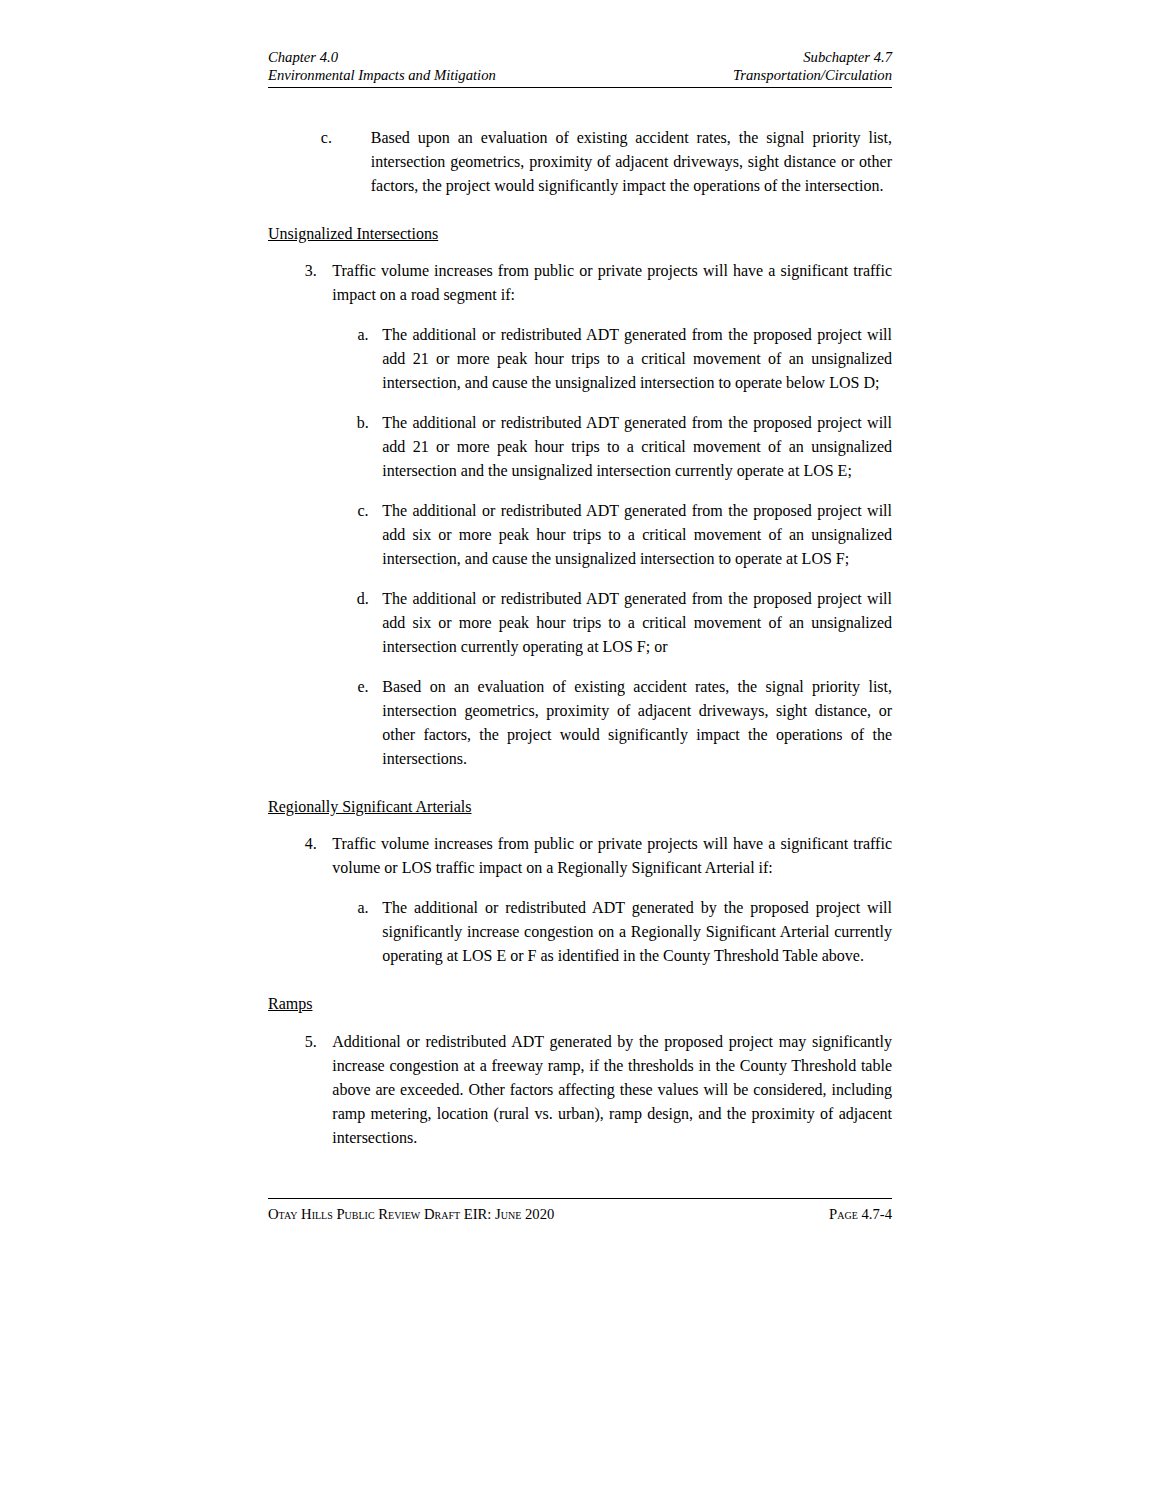Chapter 4.0
Environmental Impacts and Mitigation
Subchapter 4.7
Transportation/Circulation
c.
Based upon an evaluation of existing accident rates, the signal priority list, intersection geometrics, proximity of adjacent driveways, sight distance or other factors, the project would significantly impact the operations of the intersection.
Unsignalized Intersections
Traffic volume increases from public or private projects will have a significant traffic impact on a road segment if:
The additional or redistributed ADT generated from the proposed project will add 21 or more peak hour trips to a critical movement of an unsignalized intersection, and cause the unsignalized intersection to operate below LOS D;
The additional or redistributed ADT generated from the proposed project will add 21 or more peak hour trips to a critical movement of an unsignalized intersection and the unsignalized intersection currently operate at LOS E;
The additional or redistributed ADT generated from the proposed project will add six or more peak hour trips to a critical movement of an unsignalized intersection, and cause the unsignalized intersection to operate at LOS F;
The additional or redistributed ADT generated from the proposed project will add six or more peak hour trips to a critical movement of an unsignalized intersection currently operating at LOS F; or
Based on an evaluation of existing accident rates, the signal priority list, intersection geometrics, proximity of adjacent driveways, sight distance, or other factors, the project would significantly impact the operations of the intersections.
Regionally Significant Arterials
Traffic volume increases from public or private projects will have a significant traffic volume or LOS traffic impact on a Regionally Significant Arterial if:
The additional or redistributed ADT generated by the proposed project will significantly increase congestion on a Regionally Significant Arterial currently operating at LOS E or F as identified in the County Threshold Table above.
Ramps
Additional or redistributed ADT generated by the proposed project may significantly increase congestion at a freeway ramp, if the thresholds in the County Threshold table above are exceeded. Other factors affecting these values will be considered, including ramp metering, location (rural vs. urban), ramp design, and the proximity of adjacent intersections.
Otay Hills Public Review Draft EIR: June 2020
Page 4.7-4